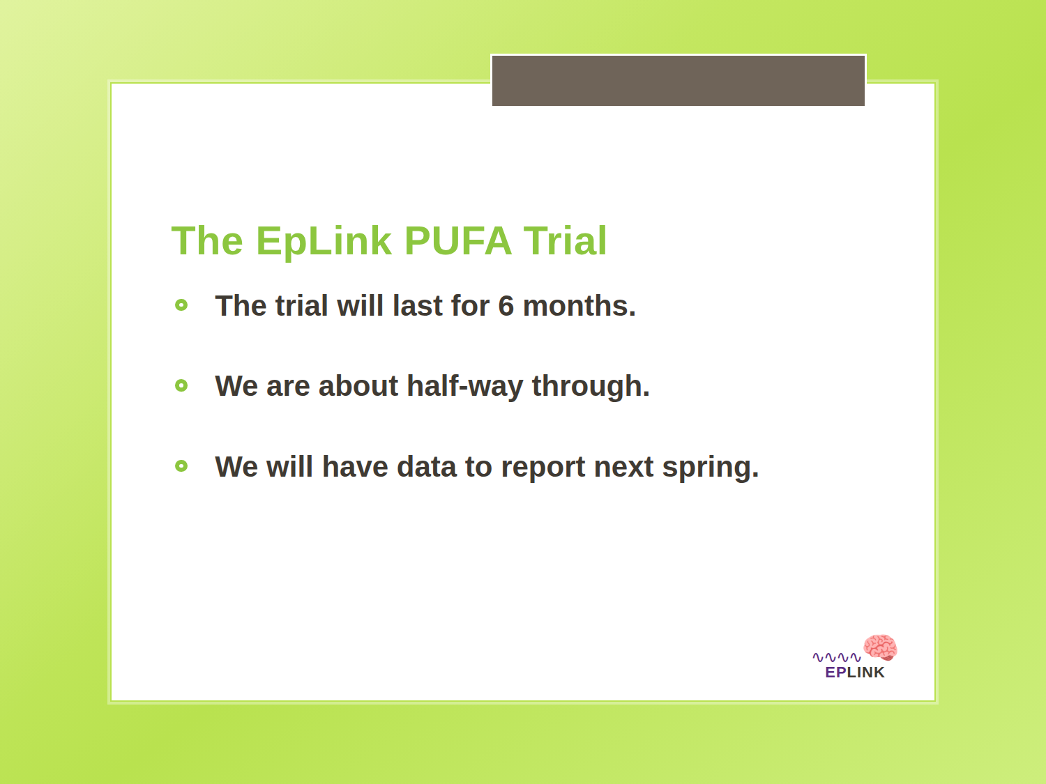The EpLink PUFA Trial
The trial will last for 6 months.
We are about half-way through.
We will have data to report next spring.
∿∿∿∿🧠
EP LINK